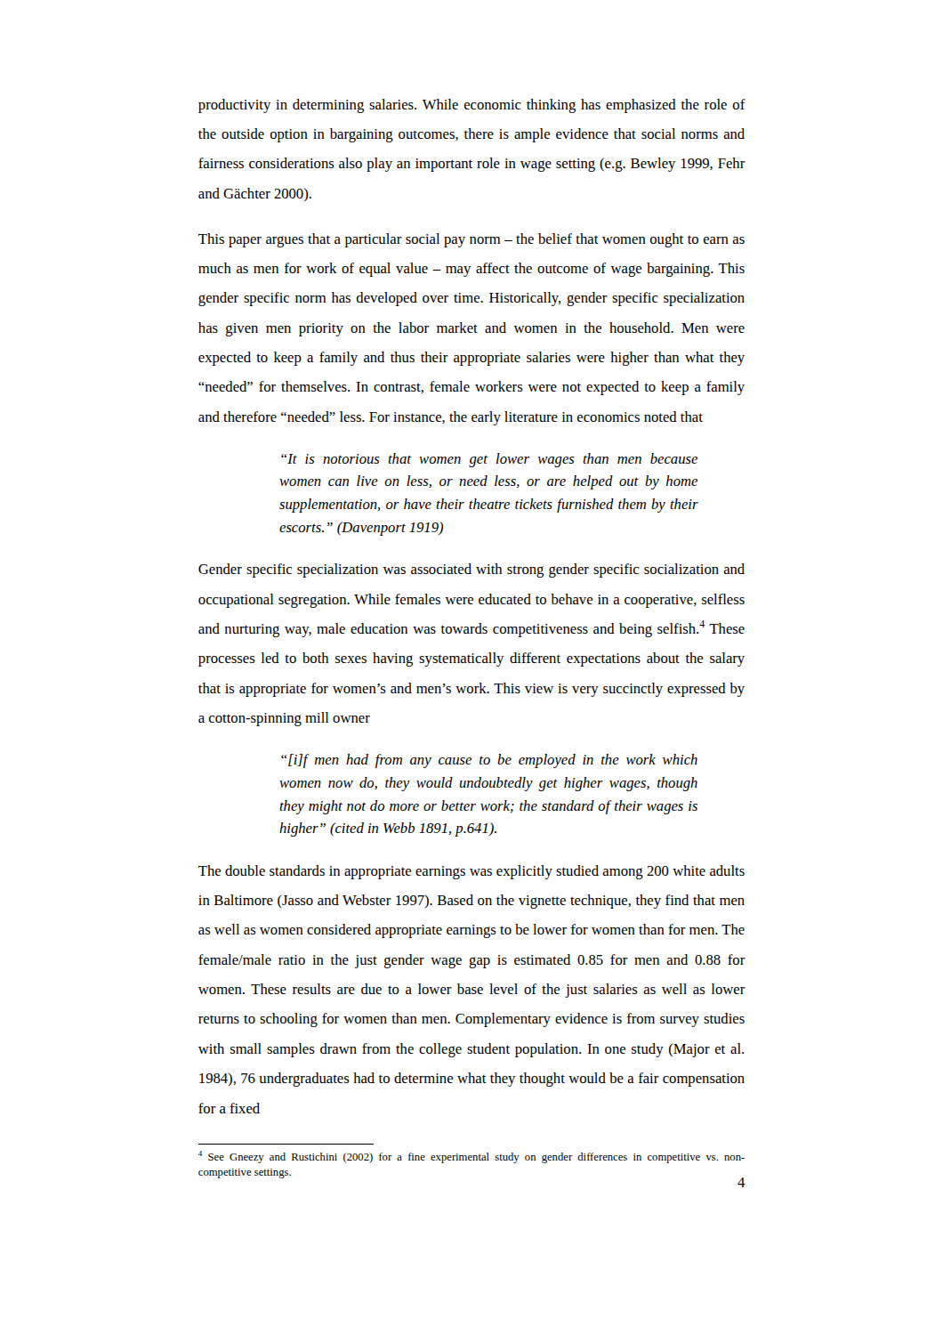productivity in determining salaries. While economic thinking has emphasized the role of the outside option in bargaining outcomes, there is ample evidence that social norms and fairness considerations also play an important role in wage setting (e.g. Bewley 1999, Fehr and Gächter 2000).
This paper argues that a particular social pay norm – the belief that women ought to earn as much as men for work of equal value – may affect the outcome of wage bargaining. This gender specific norm has developed over time. Historically, gender specific specialization has given men priority on the labor market and women in the household. Men were expected to keep a family and thus their appropriate salaries were higher than what they “needed” for themselves. In contrast, female workers were not expected to keep a family and therefore “needed” less. For instance, the early literature in economics noted that
“It is notorious that women get lower wages than men because women can live on less, or need less, or are helped out by home supplementation, or have their theatre tickets furnished them by their escorts.” (Davenport 1919)
Gender specific specialization was associated with strong gender specific socialization and occupational segregation. While females were educated to behave in a cooperative, selfless and nurturing way, male education was towards competitiveness and being selfish.4 These processes led to both sexes having systematically different expectations about the salary that is appropriate for women’s and men’s work. This view is very succinctly expressed by a cotton-spinning mill owner
“[i]f men had from any cause to be employed in the work which women now do, they would undoubtedly get higher wages, though they might not do more or better work; the standard of their wages is higher” (cited in Webb 1891, p.641).
The double standards in appropriate earnings was explicitly studied among 200 white adults in Baltimore (Jasso and Webster 1997). Based on the vignette technique, they find that men as well as women considered appropriate earnings to be lower for women than for men. The female/male ratio in the just gender wage gap is estimated 0.85 for men and 0.88 for women. These results are due to a lower base level of the just salaries as well as lower returns to schooling for women than men. Complementary evidence is from survey studies with small samples drawn from the college student population. In one study (Major et al. 1984), 76 undergraduates had to determine what they thought would be a fair compensation for a fixed
4 See Gneezy and Rustichini (2002) for a fine experimental study on gender differences in competitive vs. non-competitive settings.
4